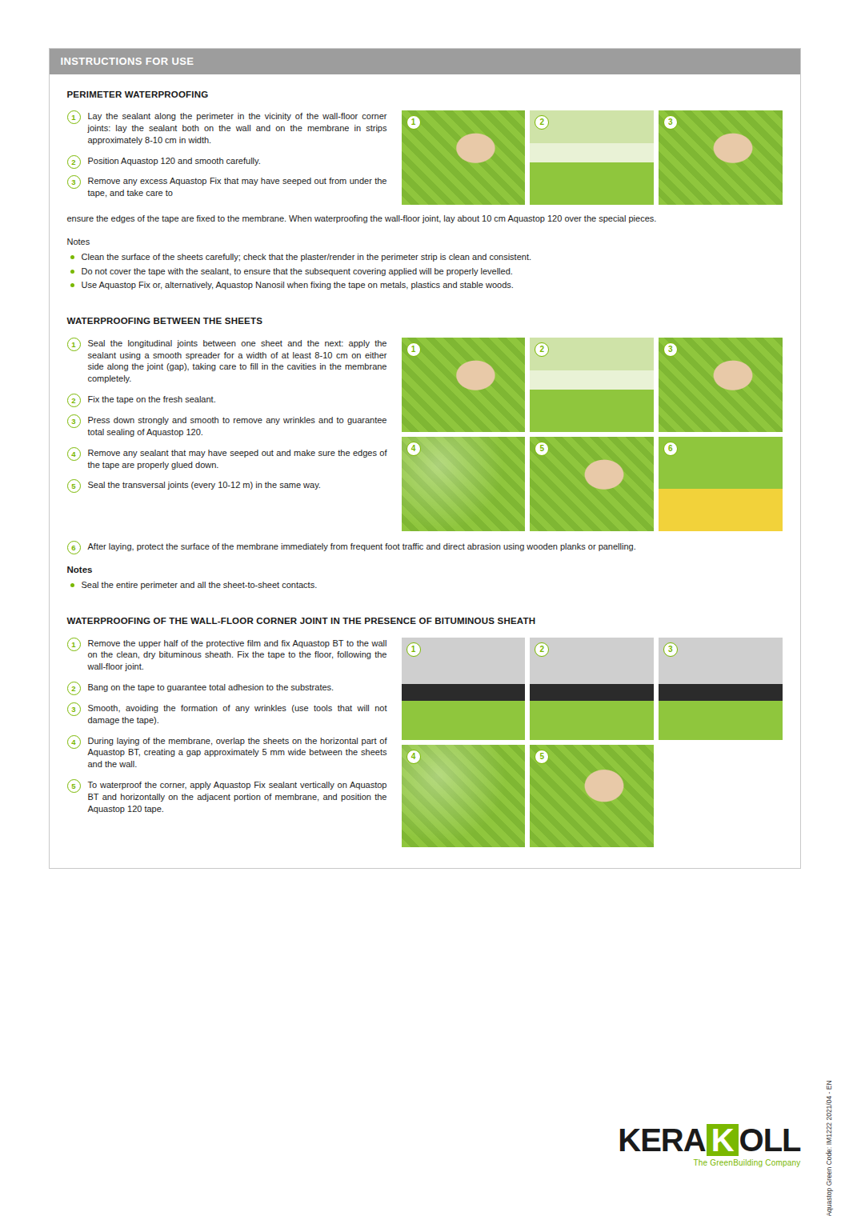INSTRUCTIONS FOR USE
Perimeter waterproofing
1 Lay the sealant along the perimeter in the vicinity of the wall-floor corner joints: lay the sealant both on the wall and on the membrane in strips approximately 8-10 cm in width.
2 Position Aquastop 120 and smooth carefully.
3 Remove any excess Aquastop Fix that may have seeped out from under the tape, and take care to
1
2
3
ensure the edges of the tape are fixed to the membrane. When waterproofing the wall-floor joint, lay about 10 cm Aquastop 120 over the special pieces.
Notes
Clean the surface of the sheets carefully; check that the plaster/render in the perimeter strip is clean and consistent.
Do not cover the tape with the sealant, to ensure that the subsequent covering applied will be properly levelled.
Use Aquastop Fix or, alternatively, Aquastop Nanosil when fixing the tape on metals, plastics and stable woods.
Waterproofing between the sheets
1 Seal the longitudinal joints between one sheet and the next: apply the sealant using a smooth spreader for a width of at least 8-10 cm on either side along the joint (gap), taking care to fill in the cavities in the membrane completely.
2 Fix the tape on the fresh sealant.
3 Press down strongly and smooth to remove any wrinkles and to guarantee total sealing of Aquastop 120.
4 Remove any sealant that may have seeped out and make sure the edges of the tape are properly glued down.
5 Seal the transversal joints (every 10-12 m) in the same way.
1
2
3
4
5
6
6 After laying, protect the surface of the membrane immediately from frequent foot traffic and direct abrasion using wooden planks or panelling.
Notes
Seal the entire perimeter and all the sheet-to-sheet contacts.
Waterproofing of the wall-floor corner joint in the presence of bituminous sheath
1 Remove the upper half of the protective film and fix Aquastop BT to the wall on the clean, dry bituminous sheath. Fix the tape to the floor, following the wall-floor joint.
2 Bang on the tape to guarantee total adhesion to the substrates.
3 Smooth, avoiding the formation of any wrinkles (use tools that will not damage the tape).
4 During laying of the membrane, overlap the sheets on the horizontal part of Aquastop BT, creating a gap approximately 5 mm wide between the sheets and the wall.
5 To waterproof the corner, apply Aquastop Fix sealant vertically on Aquastop BT and horizontally on the adjacent portion of membrane, and position the Aquastop 120 tape.
1
2
3
4
5
Aquastop Green Code: IM1222 2021/04 - EN
KERAKOLL
The GreenBuilding Company